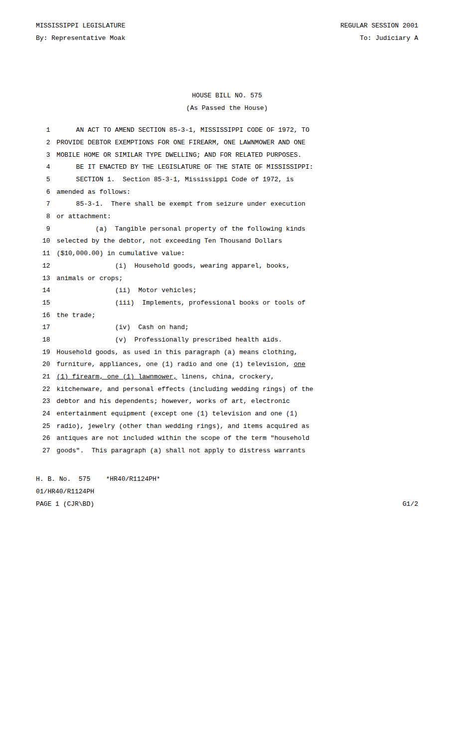MISSISSIPPI LEGISLATURE
REGULAR SESSION 2001
By: Representative Moak
To: Judiciary A
HOUSE BILL NO. 575
(As Passed the House)
AN ACT TO AMEND SECTION 85-3-1, MISSISSIPPI CODE OF 1972, TO
PROVIDE DEBTOR EXEMPTIONS FOR ONE FIREARM, ONE LAWNMOWER AND ONE
MOBILE HOME OR SIMILAR TYPE DWELLING; AND FOR RELATED PURPOSES.
BE IT ENACTED BY THE LEGISLATURE OF THE STATE OF MISSISSIPPI:
SECTION 1. Section 85-3-1, Mississippi Code of 1972, is
amended as follows:
85-3-1. There shall be exempt from seizure under execution
or attachment:
(a) Tangible personal property of the following kinds
selected by the debtor, not exceeding Ten Thousand Dollars
($10,000.00) in cumulative value:
(i) Household goods, wearing apparel, books,
animals or crops;
(ii) Motor vehicles;
(iii) Implements, professional books or tools of
the trade;
(iv) Cash on hand;
(v) Professionally prescribed health aids.
Household goods, as used in this paragraph (a) means clothing,
furniture, appliances, one (1) radio and one (1) television, one
(1) firearm, one (1) lawnmower, linens, china, crockery,
kitchenware, and personal effects (including wedding rings) of the
debtor and his dependents; however, works of art, electronic
entertainment equipment (except one (1) television and one (1)
radio), jewelry (other than wedding rings), and items acquired as
antiques are not included within the scope of the term "household
goods". This paragraph (a) shall not apply to distress warrants
H. B. No. 575 *HR40/R1124PH* 01/HR40/R1124PH PAGE 1 (CJR\BD)
G1/2